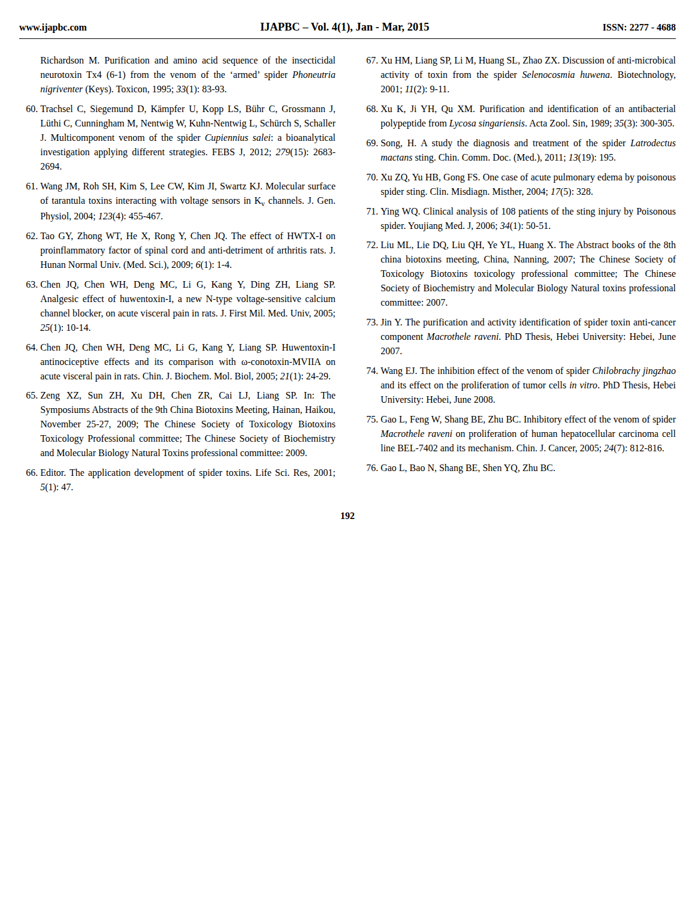www.ijapbc.com IJAPBC – Vol. 4(1), Jan - Mar, 2015 ISSN: 2277 - 4688
Richardson M. Purification and amino acid sequence of the insecticidal neurotoxin Tx4 (6-1) from the venom of the ‘armed’ spider Phoneutria nigriventer (Keys). Toxicon, 1995; 33(1): 83-93.
Trachsel C, Siegemund D, Kämpfer U, Kopp LS, Bühr C, Grossmann J, Lüthi C, Cunningham M, Nentwig W, Kuhn-Nentwig L, Schürch S, Schaller J. Multicomponent venom of the spider Cupiennius salei: a bioanalytical investigation applying different strategies. FEBS J, 2012; 279(15): 2683-2694.
Wang JM, Roh SH, Kim S, Lee CW, Kim JI, Swartz KJ. Molecular surface of tarantula toxins interacting with voltage sensors in Kv channels. J. Gen. Physiol, 2004; 123(4): 455-467.
Tao GY, Zhong WT, He X, Rong Y, Chen JQ. The effect of HWTX-I on proinflammatory factor of spinal cord and anti-detriment of arthritis rats. J. Hunan Normal Univ. (Med. Sci.), 2009; 6(1): 1-4.
Chen JQ, Chen WH, Deng MC, Li G, Kang Y, Ding ZH, Liang SP. Analgesic effect of huwentoxin-I, a new N-type voltage-sensitive calcium channel blocker, on acute visceral pain in rats. J. First Mil. Med. Univ, 2005; 25(1): 10-14.
Chen JQ, Chen WH, Deng MC, Li G, Kang Y, Liang SP. Huwentoxin-I antinociceptive effects and its comparison with ω-conotoxin-MVIIA on acute visceral pain in rats. Chin. J. Biochem. Mol. Biol, 2005; 21(1): 24-29.
Zeng XZ, Sun ZH, Xu DH, Chen ZR, Cai LJ, Liang SP. In: The Symposiums Abstracts of the 9th China Biotoxins Meeting, Hainan, Haikou, November 25-27, 2009; The Chinese Society of Toxicology Biotoxins Toxicology Professional committee; The Chinese Society of Biochemistry and Molecular Biology Natural Toxins professional committee: 2009.
Editor. The application development of spider toxins. Life Sci. Res, 2001; 5(1): 47.
Xu HM, Liang SP, Li M, Huang SL, Zhao ZX. Discussion of anti-microbical activity of toxin from the spider Selenocosmia huwena. Biotechnology, 2001; 11(2): 9-11.
Xu K, Ji YH, Qu XM. Purification and identification of an antibacterial polypeptide from Lycosa singariensis. Acta Zool. Sin, 1989; 35(3): 300-305.
Song, H. A study the diagnosis and treatment of the spider Latrodectus mactans sting. Chin. Comm. Doc. (Med.), 2011; 13(19): 195.
Xu ZQ, Yu HB, Gong FS. One case of acute pulmonary edema by poisonous spider sting. Clin. Misdiagn. Misther, 2004; 17(5): 328.
Ying WQ. Clinical analysis of 108 patients of the sting injury by Poisonous spider. Youjiang Med. J, 2006; 34(1): 50-51.
Liu ML, Lie DQ, Liu QH, Ye YL, Huang X. The Abstract books of the 8th china biotoxins meeting, China, Nanning, 2007; The Chinese Society of Toxicology Biotoxins toxicology professional committee; The Chinese Society of Biochemistry and Molecular Biology Natural toxins professional committee: 2007.
Jin Y. The purification and activity identification of spider toxin anti-cancer component Macrothele raveni. PhD Thesis, Hebei University: Hebei, June 2007.
Wang EJ. The inhibition effect of the venom of spider Chilobrachy jingzhao and its effect on the proliferation of tumor cells in vitro. PhD Thesis, Hebei University: Hebei, June 2008.
Gao L, Feng W, Shang BE, Zhu BC. Inhibitory effect of the venom of spider Macrothele raveni on proliferation of human hepatocellular carcinoma cell line BEL-7402 and its mechanism. Chin. J. Cancer, 2005; 24(7): 812-816.
Gao L, Bao N, Shang BE, Shen YQ, Zhu BC.
192